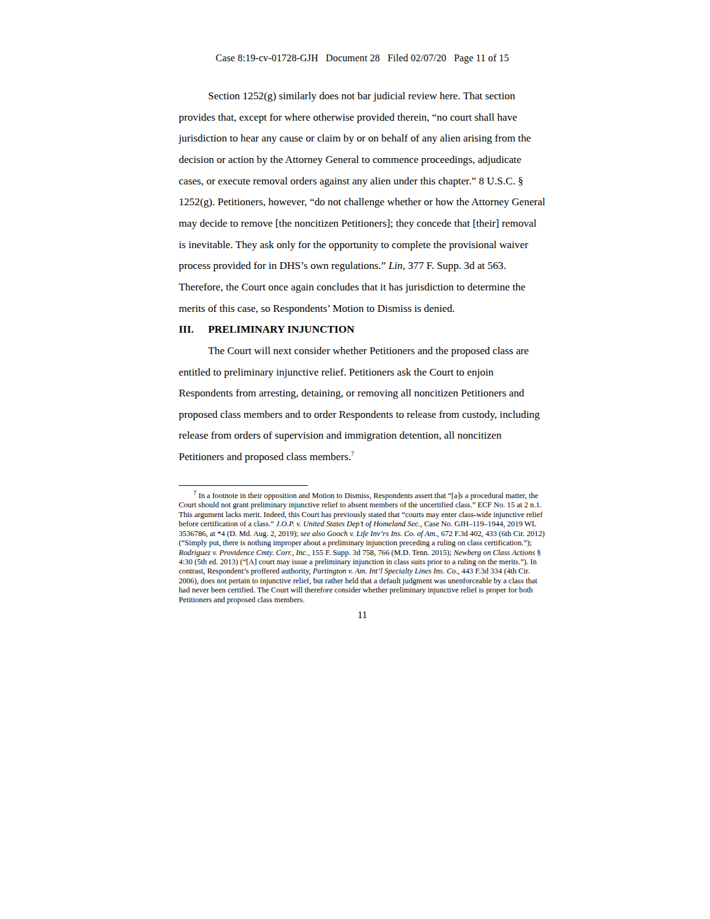Case 8:19-cv-01728-GJH Document 28 Filed 02/07/20 Page 11 of 15
Section 1252(g) similarly does not bar judicial review here. That section provides that, except for where otherwise provided therein, “no court shall have jurisdiction to hear any cause or claim by or on behalf of any alien arising from the decision or action by the Attorney General to commence proceedings, adjudicate cases, or execute removal orders against any alien under this chapter.” 8 U.S.C. § 1252(g). Petitioners, however, “do not challenge whether or how the Attorney General may decide to remove [the noncitizen Petitioners]; they concede that [their] removal is inevitable. They ask only for the opportunity to complete the provisional waiver process provided for in DHS’s own regulations.” Lin, 377 F. Supp. 3d at 563. Therefore, the Court once again concludes that it has jurisdiction to determine the merits of this case, so Respondents’ Motion to Dismiss is denied.
III. PRELIMINARY INJUNCTION
The Court will next consider whether Petitioners and the proposed class are entitled to preliminary injunctive relief. Petitioners ask the Court to enjoin Respondents from arresting, detaining, or removing all noncitizen Petitioners and proposed class members and to order Respondents to release from custody, including release from orders of supervision and immigration detention, all noncitizen Petitioners and proposed class members.7
7 In a footnote in their opposition and Motion to Dismiss, Respondents assert that “[a]s a procedural matter, the Court should not grant preliminary injunctive relief to absent members of the uncertified class.” ECF No. 15 at 2 n.1. This argument lacks merit. Indeed, this Court has previously stated that “courts may enter class-wide injunctive relief before certification of a class.” J.O.P. v. United States Dep’t of Homeland Sec., Case No. GJH–119–1944, 2019 WL 3536786, at *4 (D. Md. Aug. 2, 2019); see also Gooch v. Life Inv’rs Ins. Co. of Am., 672 F.3d 402, 433 (6th Cir. 2012) (“Simply put, there is nothing improper about a preliminary injunction preceding a ruling on class certification.”); Rodriguez v. Providence Cmty. Corr., Inc., 155 F. Supp. 3d 758, 766 (M.D. Tenn. 2015); Newberg on Class Actions § 4:30 (5th ed. 2013) (“[A] court may issue a preliminary injunction in class suits prior to a ruling on the merits.”). In contrast, Respondent’s proffered authority, Partington v. Am. Int’l Specialty Lines Ins. Co., 443 F.3d 334 (4th Cir. 2006), does not pertain to injunctive relief, but rather held that a default judgment was unenforceable by a class that had never been certified. The Court will therefore consider whether preliminary injunctive relief is proper for both Petitioners and proposed class members.
11